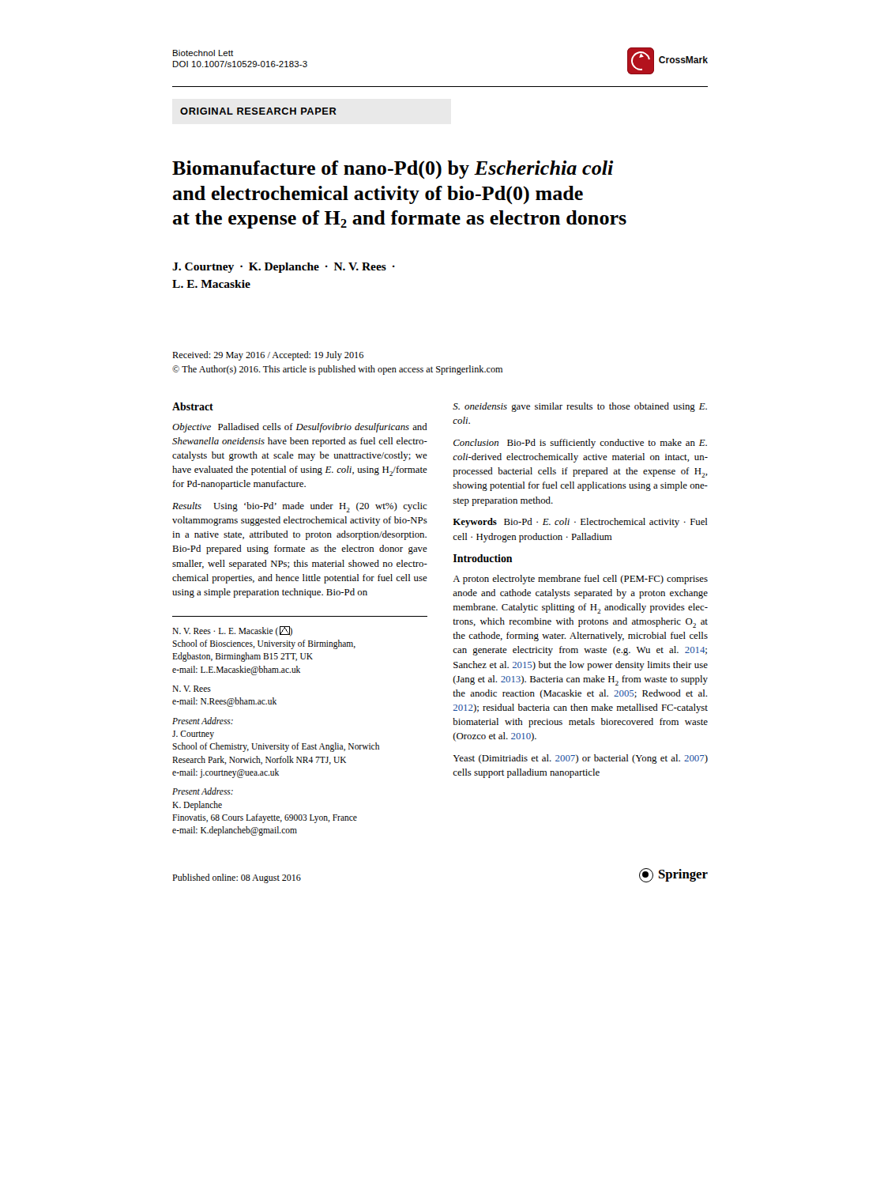Biotechnol Lett
DOI 10.1007/s10529-016-2183-3
CrossMark
Original Research Paper
Biomanufacture of nano-Pd(0) by Escherichia coli
and electrochemical activity of bio-Pd(0) made
at the expense of H2 and formate as electron donors
J. Courtney · K. Deplanche · N. V. Rees ·
L. E. Macaskie
Received: 29 May 2016 / Accepted: 19 July 2016
© The Author(s) 2016. This article is published with open access at Springerlink.com
Abstract
Objective Palladised cells of Desulfovibrio desulfuricans and Shewanella oneidensis have been reported as fuel cell electrocatalysts but growth at scale may be unattractive/costly; we have evaluated the potential of using E. coli, using H2/formate for Pd-nanoparticle manufacture.
Results Using ‘bio-Pd’ made under H2 (20 wt%) cyclic voltammograms suggested electrochemical activity of bio-NPs in a native state, attributed to proton adsorption/desorption. Bio-Pd prepared using formate as the electron donor gave smaller, well separated NPs; this material showed no electrochemical properties, and hence little potential for fuel cell use using a simple preparation technique. Bio-Pd on
N. V. Rees · L. E. Macaskie ( )
School of Biosciences, University of Birmingham,
Edgbaston, Birmingham B15 2TT, UK
e-mail: L.E.Macaskie@bham.ac.uk
N. V. Rees
e-mail: N.Rees@bham.ac.uk
Present Address:
J. Courtney
School of Chemistry, University of East Anglia, Norwich
Research Park, Norwich, Norfolk NR4 7TJ, UK
e-mail: j.courtney@uea.ac.uk
Present Address:
K. Deplanche
Finovatis, 68 Cours Lafayette, 69003 Lyon, France
e-mail: K.deplancheb@gmail.com
S. oneidensis gave similar results to those obtained using E. coli.
Conclusion Bio-Pd is sufficiently conductive to make an E. coli-derived electrochemically active material on intact, unprocessed bacterial cells if prepared at the expense of H2, showing potential for fuel cell applications using a simple one-step preparation method.
Keywords Bio-Pd · E. coli · Electrochemical activity · Fuel cell · Hydrogen production · Palladium
Introduction
A proton electrolyte membrane fuel cell (PEM-FC) comprises anode and cathode catalysts separated by a proton exchange membrane. Catalytic splitting of H2 anodically provides electrons, which recombine with protons and atmospheric O2 at the cathode, forming water. Alternatively, microbial fuel cells can generate electricity from waste (e.g. Wu et al. 2014; Sanchez et al. 2015) but the low power density limits their use (Jang et al. 2013). Bacteria can make H2 from waste to supply the anodic reaction (Macaskie et al. 2005; Redwood et al. 2012); residual bacteria can then make metallised FC-catalyst biomaterial with precious metals biorecovered from waste (Orozco et al. 2010).
Yeast (Dimitriadis et al. 2007) or bacterial (Yong et al. 2007) cells support palladium nanoparticle
Published online: 08 August 2016
Springer